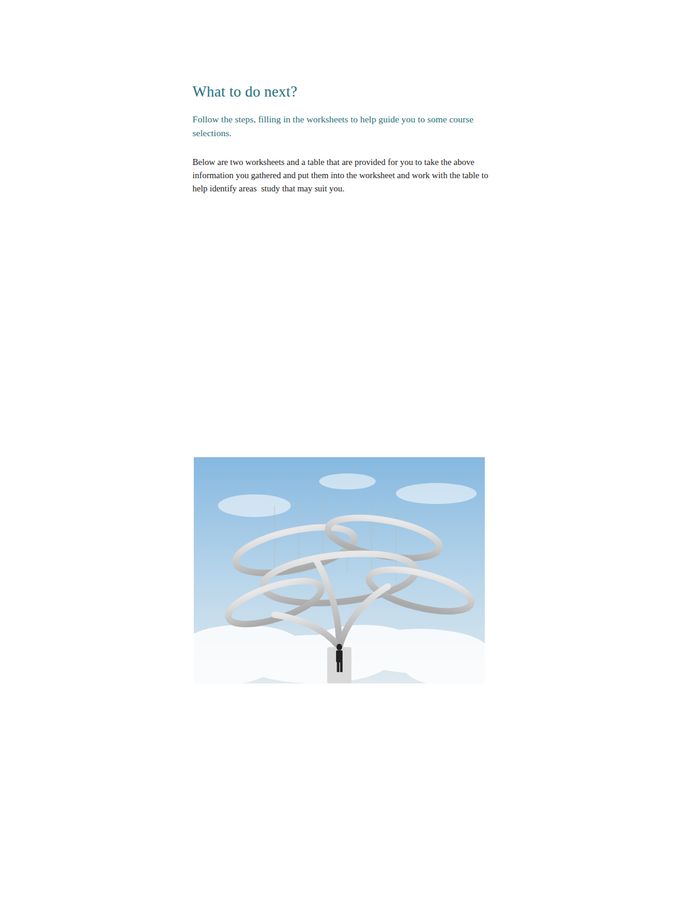What to do next?
Follow the steps, filling in the worksheets to help guide you to some course selections.
Below are two worksheets and a table that are provided for you to take the above information you gathered and put them into the worksheet and work with the table to help identify areas study that may suit you.